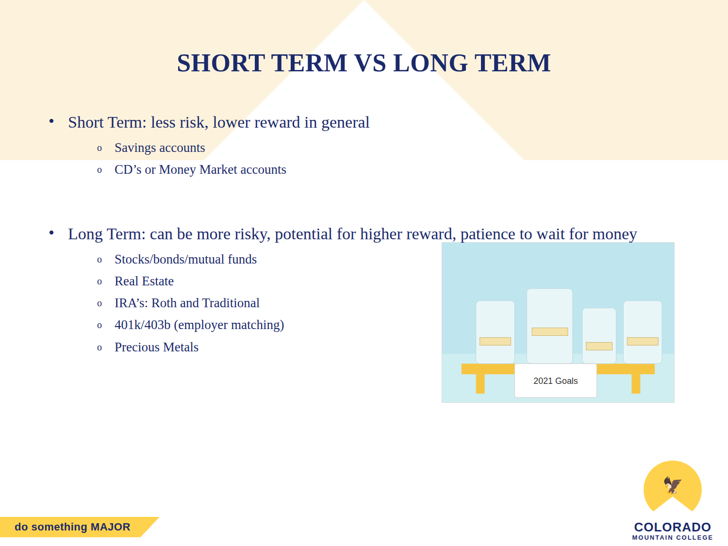SHORT TERM VS LONG TERM
Short Term: less risk, lower reward in general
Savings accounts
CD’s or Money Market accounts
Long Term: can be more risky, potential for higher reward, patience to wait for money
Stocks/bonds/mutual funds
Real Estate
IRA’s: Roth and Traditional
401k/403b (employer matching)
Precious Metals
do something MAJOR
🦅
COLORADO
MOUNTAIN COLLEGE